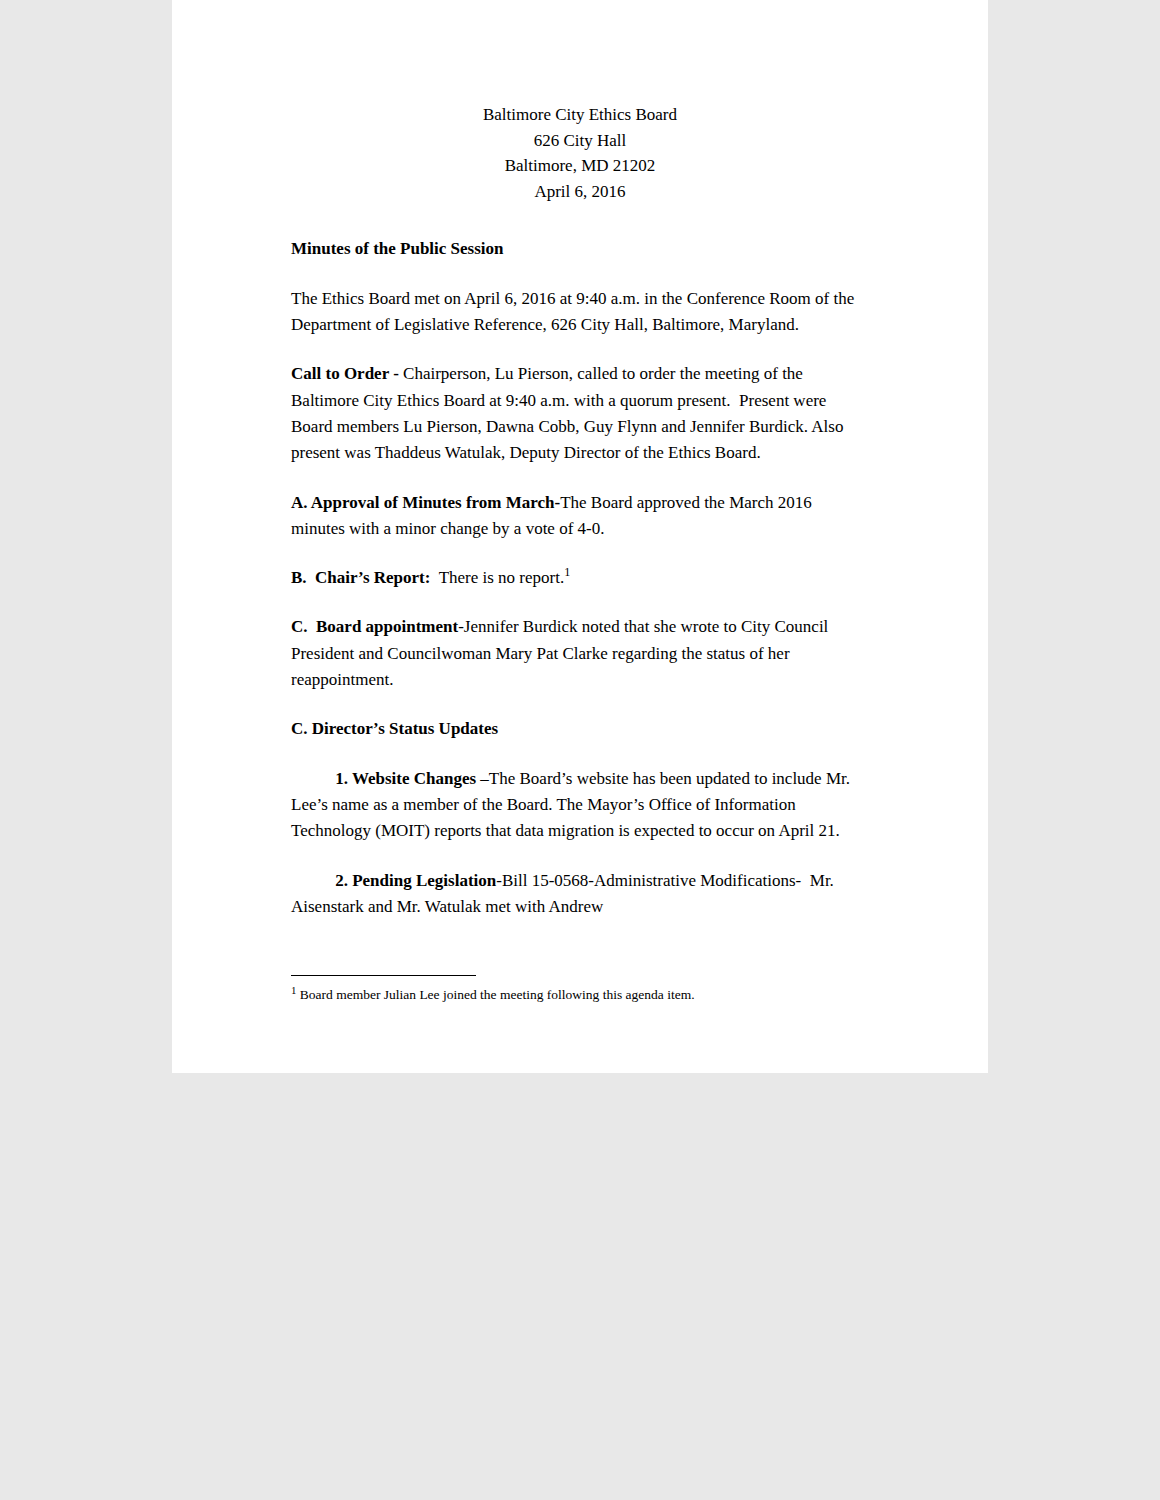Baltimore City Ethics Board
626 City Hall
Baltimore, MD 21202
April 6, 2016
Minutes of the Public Session
The Ethics Board met on April 6, 2016 at 9:40 a.m. in the Conference Room of the Department of Legislative Reference, 626 City Hall, Baltimore, Maryland.
Call to Order - Chairperson, Lu Pierson, called to order the meeting of the Baltimore City Ethics Board at 9:40 a.m. with a quorum present. Present were Board members Lu Pierson, Dawna Cobb, Guy Flynn and Jennifer Burdick. Also present was Thaddeus Watulak, Deputy Director of the Ethics Board.
A. Approval of Minutes from March-The Board approved the March 2016 minutes with a minor change by a vote of 4-0.
B. Chair’s Report: There is no report.1
C. Board appointment-Jennifer Burdick noted that she wrote to City Council President and Councilwoman Mary Pat Clarke regarding the status of her reappointment.
C. Director’s Status Updates
1. Website Changes –The Board’s website has been updated to include Mr. Lee’s name as a member of the Board. The Mayor’s Office of Information Technology (MOIT) reports that data migration is expected to occur on April 21.
2. Pending Legislation-Bill 15-0568-Administrative Modifications- Mr. Aisenstark and Mr. Watulak met with Andrew
1 Board member Julian Lee joined the meeting following this agenda item.